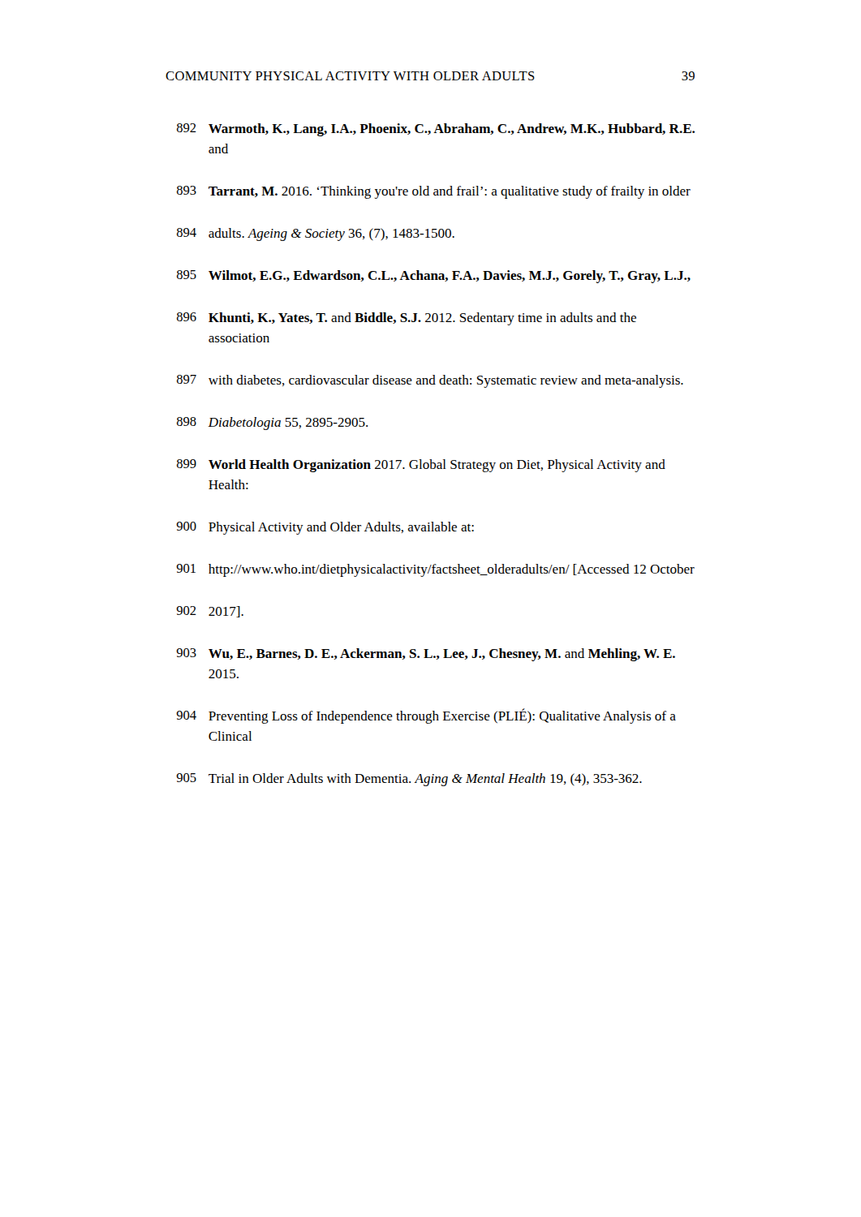Community Physical Activity with Older Adults 39
Warmoth, K., Lang, I.A., Phoenix, C., Abraham, C., Andrew, M.K., Hubbard, R.E. and
Tarrant, M. 2016. ‘Thinking you're old and frail’: a qualitative study of frailty in older
adults. Ageing & Society 36, (7), 1483-1500.
Wilmot, E.G., Edwardson, C.L., Achana, F.A., Davies, M.J., Gorely, T., Gray, L.J.,
Khunti, K., Yates, T. and Biddle, S.J. 2012. Sedentary time in adults and the association
with diabetes, cardiovascular disease and death: Systematic review and meta-analysis.
Diabetologia 55, 2895-2905.
World Health Organization 2017. Global Strategy on Diet, Physical Activity and Health:
Physical Activity and Older Adults, available at:
http://www.who.int/dietphysicalactivity/factsheet_olderadults/en/ [Accessed 12 October
2017].
Wu, E., Barnes, D. E., Ackerman, S. L., Lee, J., Chesney, M. and Mehling, W. E. 2015.
Preventing Loss of Independence through Exercise (PLIÉ): Qualitative Analysis of a Clinical
Trial in Older Adults with Dementia. Aging & Mental Health 19, (4), 353-362.